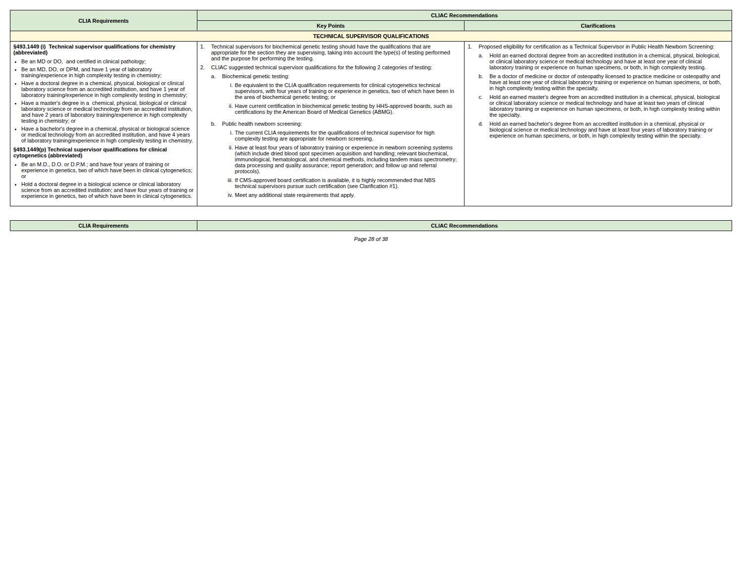| CLIA Requirements | CLIAC Recommendations |
| Key Points | Clarifications |
| TECHNICAL SUPERVISOR QUALIFICATIONS |
| §493.1449 (i) Technical supervisor qualifications for chemistry (abbreviated) Be an MD or DO, and certified in clinical pathology; Be an MD, DO, or DPM, and have 1 year of laboratory training/experience in high complexity testing in chemistry; Have a doctoral degree in a chemical, physical, biological or clinical laboratory science from an accredited institution, and have 1 year of laboratory training/experience in high complexity testing in chemistry; Have a master's degree in a chemical, physical, biological or clinical laboratory science or medical technology from an accredited institution, and have 2 years of laboratory training/experience in high complexity testing in chemistry; or Have a bachelor's degree in a chemical, physical or biological science or medical technology from an accredited institution, and have 4 years of laboratory training/experience in high complexity testing in chemistry. §493.1449(p) Technical supervisor qualifications for clinical cytogenetics (abbreviated) Be an M.D., D.O. or D.P.M.; and have four years of training or experience in genetics, two of which have been in clinical cytogenetics; or Hold a doctoral degree in a biological science or clinical laboratory science from an accredited institution; and have four years of training or experience in genetics, two of which have been in clinical cytogenetics. | / 1. / Technical supervisors for biochemical genetic testing should have the qualifications that are appropriate for the section they are supervising, taking into account the type(s) of testing performed and the purpose for performing the testing. / / 2. / CLIAC suggested technical supervisor qualifications for the following 2 categories of testing: / / / a. / Biochemical genetic testing: / / / / / i. / Be equivalent to the CLIA qualification requirements for clinical cytogenetics technical supervisors, with four years of training or experience in genetics, two of which have been in the area of biochemical genetic testing; or / / ii. / Have current certification in biochemical genetic testing by HHS-approved boards, such as certifications by the American Board of Medical Genetics (ABMG). / / / / b. / Public health newborn screening: / / / / / i. / The current CLIA requirements for the qualifications of technical supervisor for high complexity testing are appropriate for newborn screening. / / ii. / Have at least four years of laboratory training or experience in newborn screening systems (which include dried blood spot specimen acquisition and handling; relevant biochemical, immunological, hematological, and chemical methods, including tandem mass spectrometry; data processing and quality assurance; report generation; and follow up and referral protocols). / / iii. / If CMS-approved board certification is available, it is highly recommended that NBS technical supervisors pursue such certification (see Clarification #1). / / iv. / Meet any additional state requirements that apply. / / | / 1. / Proposed eligibility for certification as a Technical Supervisor in Public Health Newborn Screening: / / / / a. / Hold an earned doctoral degree from an accredited institution in a chemical, physical, biological, or clinical laboratory science or medical technology and have at least one year of clinical laboratory training or experience on human specimens, or both, in high complexity testing. / / b. / Be a doctor of medicine or doctor of osteopathy licensed to practice medicine or osteopathy and have at least one year of clinical laboratory training or experience on human specimens, or both, in high complexity testing within the specialty. / / c. / Hold an earned master's degree from an accredited institution in a chemical, physical, biological or clinical laboratory science or medical technology and have at least two years of clinical laboratory training or experience on human specimens, or both, in high complexity testing within the specialty. / / d. / Hold an earned bachelor's degree from an accredited institution in a chemical, physical or biological science or medical technology and have at least four years of laboratory training or experience on human specimens, or both, in high complexity testing within the specialty. / / |
| CLIA Requirements | CLIAC Recommendations |
Page 28 of 38